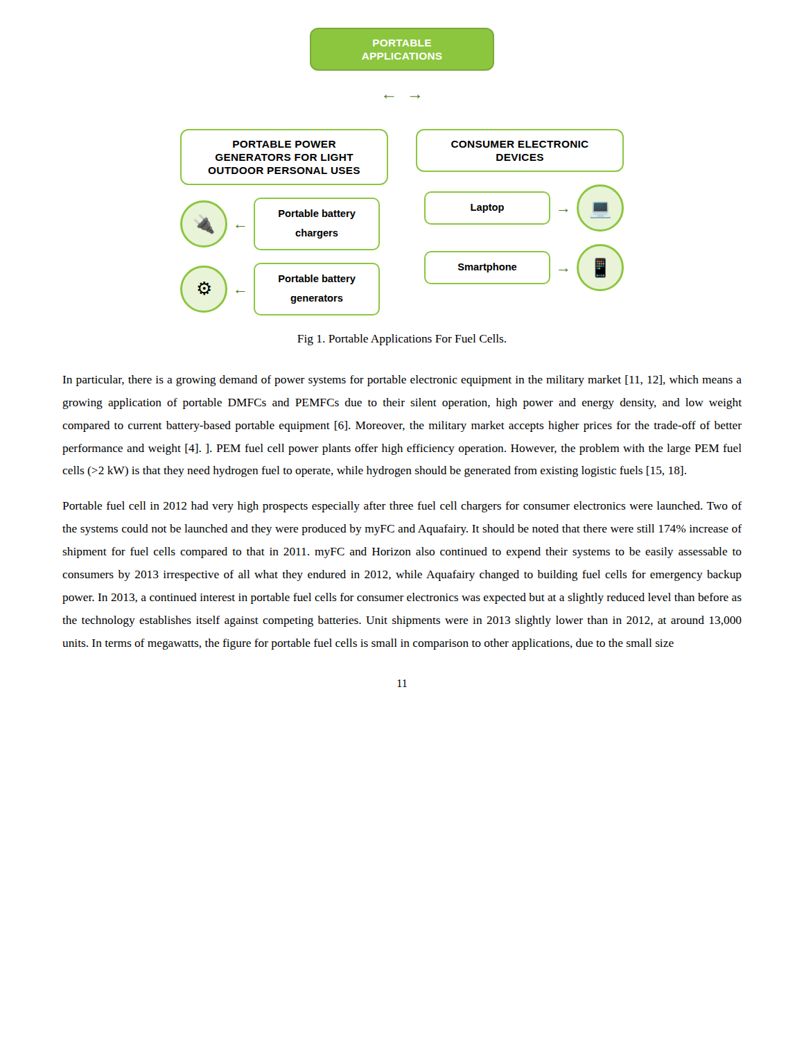PORTABLE
APPLICATIONS
← →
PORTABLE POWER
GENERATORS FOR LIGHT
OUTDOOR PERSONAL USES
🔌
←
Portable battery
chargers
⚙
←
Portable battery
generators
CONSUMER ELECTRONIC
DEVICES
Laptop
→
💻
Smartphone
→
📱
Fig 1. Portable Applications For Fuel Cells.
In particular, there is a growing demand of power systems for portable electronic equipment in the military market [11, 12], which means a growing application of portable DMFCs and PEMFCs due to their silent operation, high power and energy density, and low weight compared to current battery-based portable equipment [6]. Moreover, the military market accepts higher prices for the trade-off of better performance and weight [4]. ]. PEM fuel cell power plants offer high efficiency operation. However, the problem with the large PEM fuel cells (>2 kW) is that they need hydrogen fuel to operate, while hydrogen should be generated from existing logistic fuels [15, 18].
Portable fuel cell in 2012 had very high prospects especially after three fuel cell chargers for consumer electronics were launched. Two of the systems could not be launched and they were produced by myFC and Aquafairy. It should be noted that there were still 174% increase of shipment for fuel cells compared to that in 2011. myFC and Horizon also continued to expend their systems to be easily assessable to consumers by 2013 irrespective of all what they endured in 2012, while Aquafairy changed to building fuel cells for emergency backup power. In 2013, a continued interest in portable fuel cells for consumer electronics was expected but at a slightly reduced level than before as the technology establishes itself against competing batteries. Unit shipments were in 2013 slightly lower than in 2012, at around 13,000 units. In terms of megawatts, the figure for portable fuel cells is small in comparison to other applications, due to the small size
11